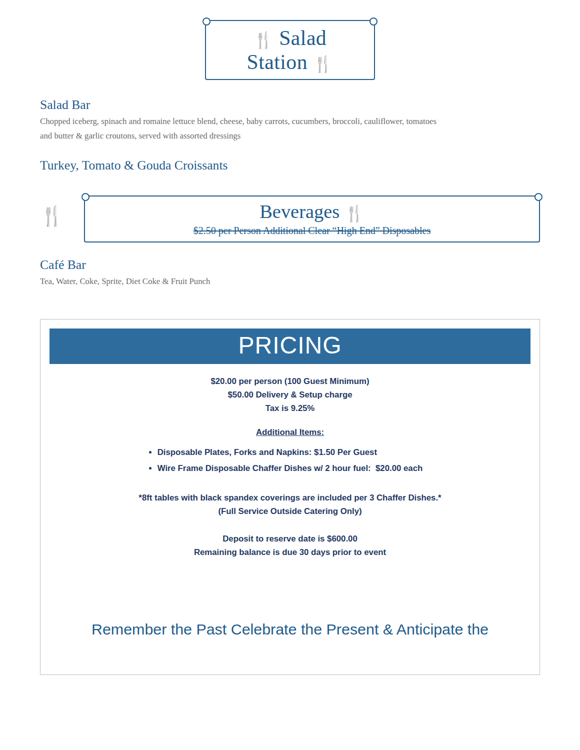🍴 Salad Station 🍴
Salad Bar
Chopped iceberg, spinach and romaine lettuce blend, cheese, baby carrots, cucumbers, broccoli, cauliflower, tomatoes and butter & garlic croutons, served with assorted dressings
Turkey, Tomato & Gouda Croissants
🍴
Beverages 🍴
$2.50 per Person Additional Clear “High End” Disposables
Café Bar
Tea, Water, Coke, Sprite, Diet Coke & Fruit Punch
PRICING
$20.00 per person (100 Guest Minimum)
$50.00 Delivery & Setup charge
Tax is 9.25%
Additional Items:
Disposable Plates, Forks and Napkins: $1.50 Per Guest
Wire Frame Disposable Chaffer Dishes w/ 2 hour fuel: $20.00 each
*8ft tables with black spandex coverings are included per 3 Chaffer Dishes.*
(Full Service Outside Catering Only)
Deposit to reserve date is $600.00
Remaining balance is due 30 days prior to event
Remember the Past Celebrate the Present & Anticipate the